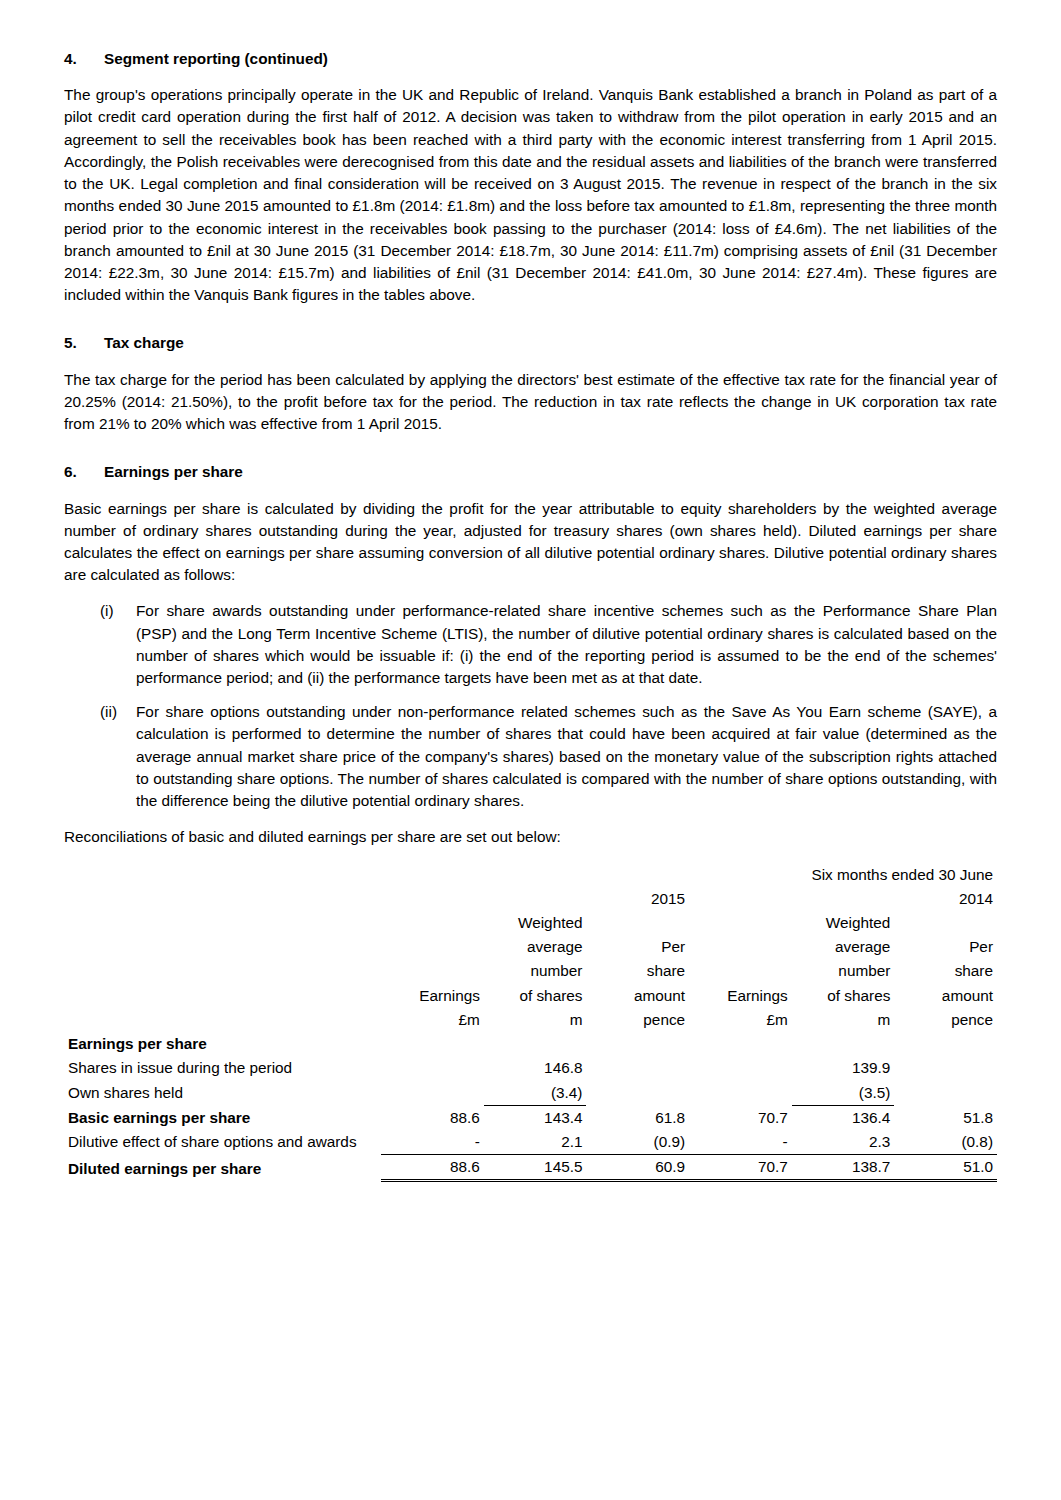4. Segment reporting (continued)
The group's operations principally operate in the UK and Republic of Ireland. Vanquis Bank established a branch in Poland as part of a pilot credit card operation during the first half of 2012. A decision was taken to withdraw from the pilot operation in early 2015 and an agreement to sell the receivables book has been reached with a third party with the economic interest transferring from 1 April 2015. Accordingly, the Polish receivables were derecognised from this date and the residual assets and liabilities of the branch were transferred to the UK. Legal completion and final consideration will be received on 3 August 2015. The revenue in respect of the branch in the six months ended 30 June 2015 amounted to £1.8m (2014: £1.8m) and the loss before tax amounted to £1.8m, representing the three month period prior to the economic interest in the receivables book passing to the purchaser (2014: loss of £4.6m). The net liabilities of the branch amounted to £nil at 30 June 2015 (31 December 2014: £18.7m, 30 June 2014: £11.7m) comprising assets of £nil (31 December 2014: £22.3m, 30 June 2014: £15.7m) and liabilities of £nil (31 December 2014: £41.0m, 30 June 2014: £27.4m). These figures are included within the Vanquis Bank figures in the tables above.
5. Tax charge
The tax charge for the period has been calculated by applying the directors' best estimate of the effective tax rate for the financial year of 20.25% (2014: 21.50%), to the profit before tax for the period. The reduction in tax rate reflects the change in UK corporation tax rate from 21% to 20% which was effective from 1 April 2015.
6. Earnings per share
Basic earnings per share is calculated by dividing the profit for the year attributable to equity shareholders by the weighted average number of ordinary shares outstanding during the year, adjusted for treasury shares (own shares held). Diluted earnings per share calculates the effect on earnings per share assuming conversion of all dilutive potential ordinary shares. Dilutive potential ordinary shares are calculated as follows:
For share awards outstanding under performance-related share incentive schemes such as the Performance Share Plan (PSP) and the Long Term Incentive Scheme (LTIS), the number of dilutive potential ordinary shares is calculated based on the number of shares which would be issuable if: (i) the end of the reporting period is assumed to be the end of the schemes' performance period; and (ii) the performance targets have been met as at that date.
For share options outstanding under non-performance related schemes such as the Save As You Earn scheme (SAYE), a calculation is performed to determine the number of shares that could have been acquired at fair value (determined as the average annual market share price of the company's shares) based on the monetary value of the subscription rights attached to outstanding share options. The number of shares calculated is compared with the number of share options outstanding, with the difference being the dilutive potential ordinary shares.
Reconciliations of basic and diluted earnings per share are set out below:
| | Six months ended 30 June |
| | 2015 | 2014 |
| | | Weighted | | | Weighted | |
| | | average | Per | | average | Per |
| | | number | share | | number | share |
| | Earnings | of shares | amount | Earnings | of shares | amount |
| | £m | m | pence | £m | m | pence |
| Earnings per share | | | | | | |
| Shares in issue during the period | | 146.8 | | | 139.9 | |
| Own shares held | | (3.4) | | | (3.5) | |
| Basic earnings per share | 88.6 | 143.4 | 61.8 | 70.7 | 136.4 | 51.8 |
| Dilutive effect of share options and awards | - | 2.1 | (0.9) | - | 2.3 | (0.8) |
| Diluted earnings per share | 88.6 | 145.5 | 60.9 | 70.7 | 138.7 | 51.0 |